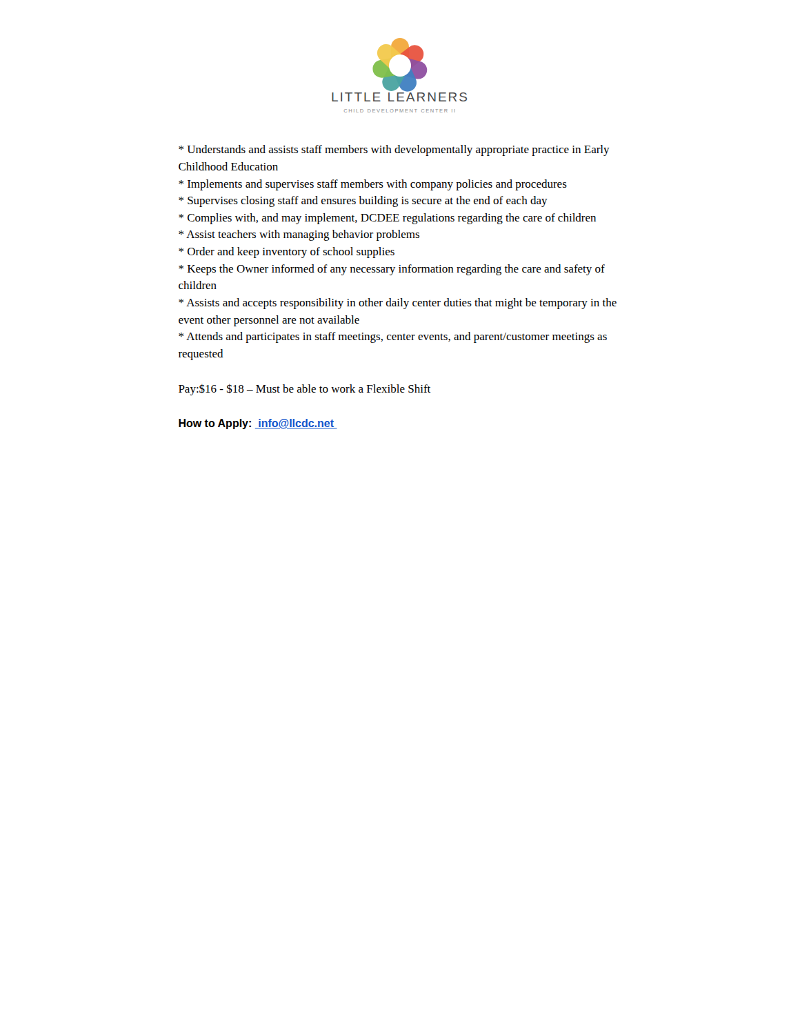LITTLE LEARNERS
CHILD DEVELOPMENT CENTER II
* Understands and assists staff members with developmentally appropriate practice in Early Childhood Education
* Implements and supervises staff members with company policies and procedures
* Supervises closing staff and ensures building is secure at the end of each day
* Complies with, and may implement, DCDEE regulations regarding the care of children
* Assist teachers with managing behavior problems
* Order and keep inventory of school supplies
* Keeps the Owner informed of any necessary information regarding the care and safety of children
* Assists and accepts responsibility in other daily center duties that might be temporary in the event other personnel are not available
* Attends and participates in staff meetings, center events, and parent/customer meetings as requested
Pay:$16 - $18 – Must be able to work a Flexible Shift
How to Apply: info@llcdc.net